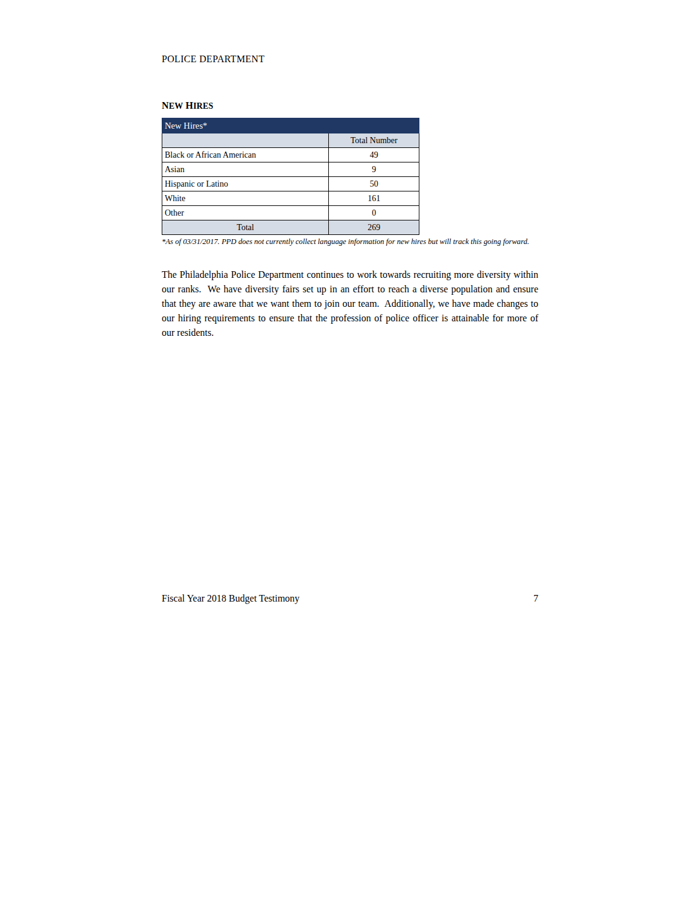POLICE DEPARTMENT
NEW HIRES
| New Hires* |
| --- |
| | Total Number |
| Black or African American | 49 |
| Asian | 9 |
| Hispanic or Latino | 50 |
| White | 161 |
| Other | 0 |
| Total | 269 |
*As of 03/31/2017. PPD does not currently collect language information for new hires but will track this going forward.
The Philadelphia Police Department continues to work towards recruiting more diversity within our ranks. We have diversity fairs set up in an effort to reach a diverse population and ensure that they are aware that we want them to join our team. Additionally, we have made changes to our hiring requirements to ensure that the profession of police officer is attainable for more of our residents.
Fiscal Year 2018 Budget Testimony 7